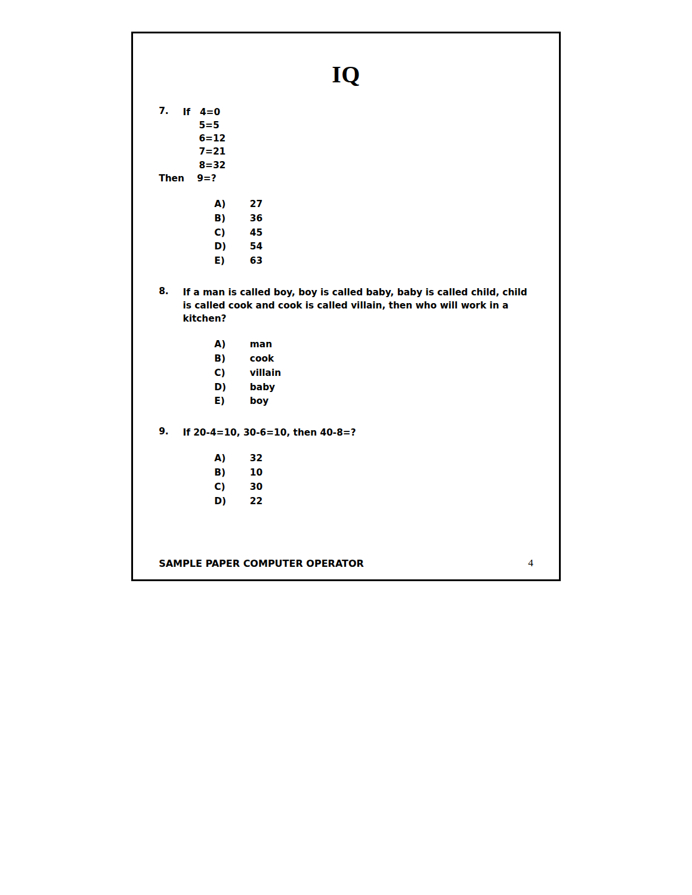IQ
7. If 4=0
5=5
6=12
7=21
8=32
Then 9=?
A) 27
B) 36
C) 45
D) 54
E) 63
8. If a man is called boy, boy is called baby, baby is called child, child is called cook and cook is called villain, then who will work in a kitchen?
A) man
B) cook
C) villain
D) baby
E) boy
9. If 20-4=10, 30-6=10, then 40-8=?
A) 32
B) 10
C) 30
D) 22
SAMPLE PAPER COMPUTER OPERATOR 4